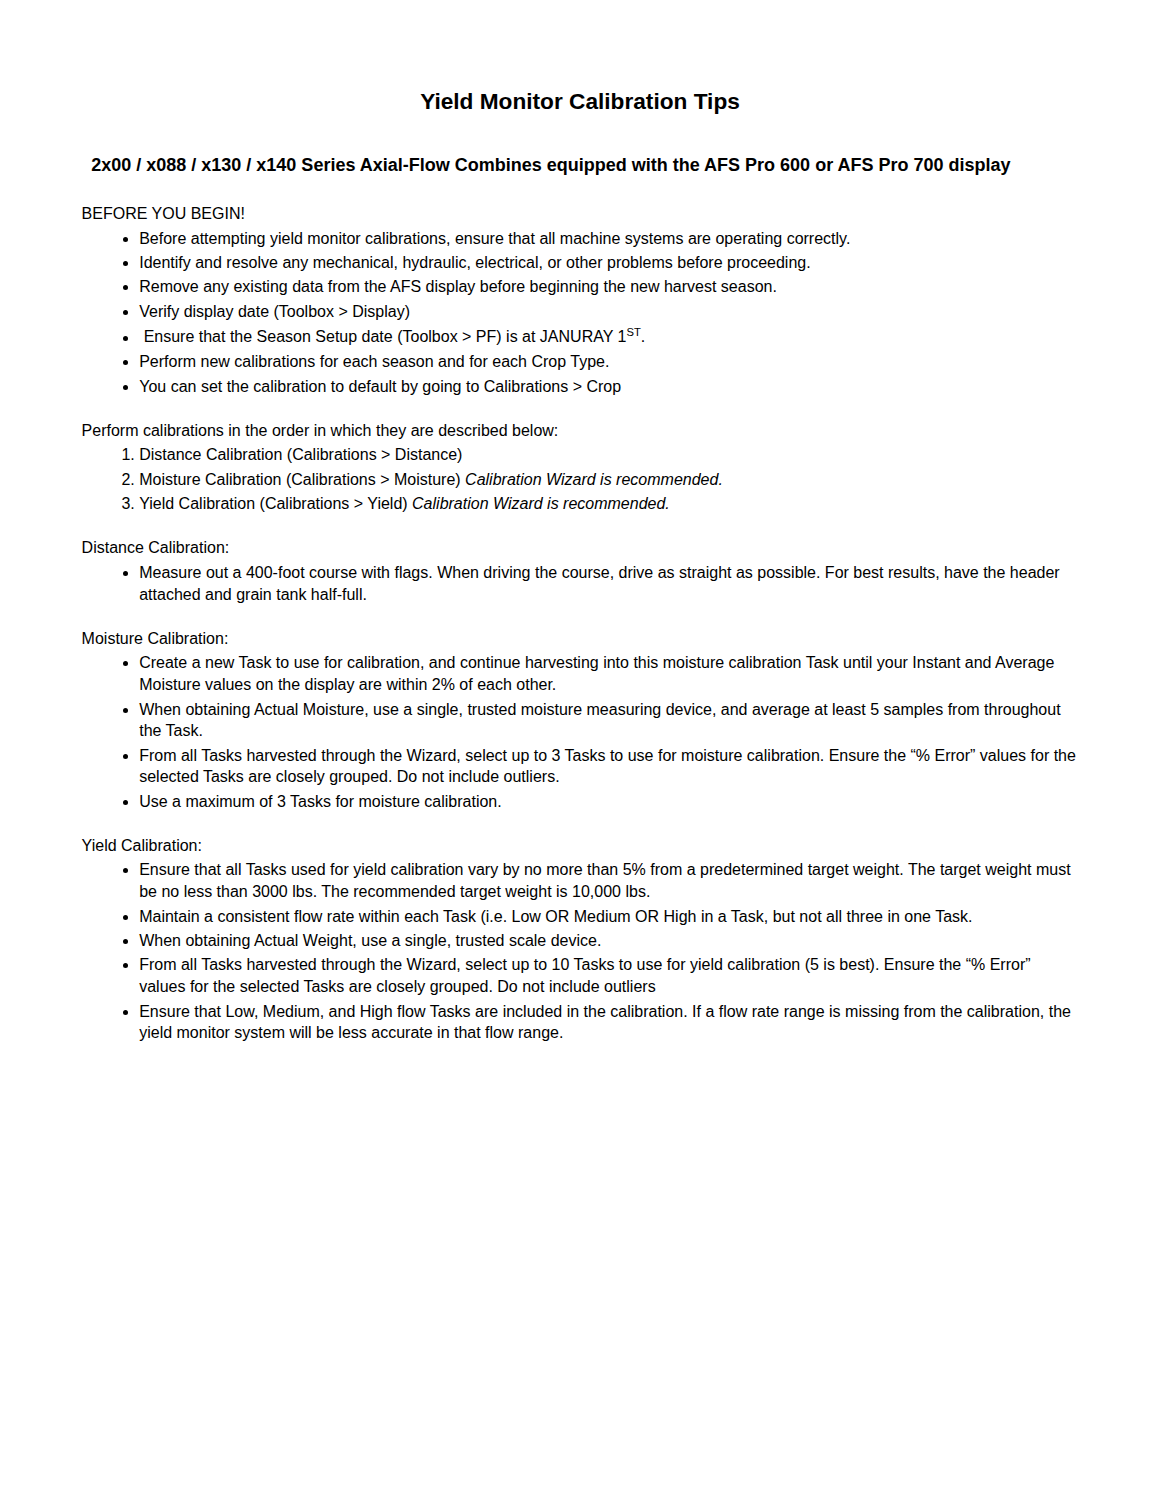Yield Monitor Calibration Tips
2x00 / x088 / x130 / x140 Series Axial-Flow Combines equipped with the AFS Pro 600 or AFS Pro 700 display
BEFORE YOU BEGIN!
Before attempting yield monitor calibrations, ensure that all machine systems are operating correctly.
Identify and resolve any mechanical, hydraulic, electrical, or other problems before proceeding.
Remove any existing data from the AFS display before beginning the new harvest season.
Verify display date (Toolbox > Display)
Ensure that the Season Setup date (Toolbox > PF) is at JANURAY 1ST.
Perform new calibrations for each season and for each Crop Type.
You can set the calibration to default by going to Calibrations > Crop
Perform calibrations in the order in which they are described below:
Distance Calibration (Calibrations > Distance)
Moisture Calibration (Calibrations > Moisture) Calibration Wizard is recommended.
Yield Calibration (Calibrations > Yield) Calibration Wizard is recommended.
Distance Calibration:
Measure out a 400-foot course with flags. When driving the course, drive as straight as possible. For best results, have the header attached and grain tank half-full.
Moisture Calibration:
Create a new Task to use for calibration, and continue harvesting into this moisture calibration Task until your Instant and Average Moisture values on the display are within 2% of each other.
When obtaining Actual Moisture, use a single, trusted moisture measuring device, and average at least 5 samples from throughout the Task.
From all Tasks harvested through the Wizard, select up to 3 Tasks to use for moisture calibration. Ensure the “% Error” values for the selected Tasks are closely grouped. Do not include outliers.
Use a maximum of 3 Tasks for moisture calibration.
Yield Calibration:
Ensure that all Tasks used for yield calibration vary by no more than 5% from a predetermined target weight. The target weight must be no less than 3000 lbs. The recommended target weight is 10,000 lbs.
Maintain a consistent flow rate within each Task (i.e. Low OR Medium OR High in a Task, but not all three in one Task.
When obtaining Actual Weight, use a single, trusted scale device.
From all Tasks harvested through the Wizard, select up to 10 Tasks to use for yield calibration (5 is best). Ensure the “% Error” values for the selected Tasks are closely grouped. Do not include outliers
Ensure that Low, Medium, and High flow Tasks are included in the calibration. If a flow rate range is missing from the calibration, the yield monitor system will be less accurate in that flow range.